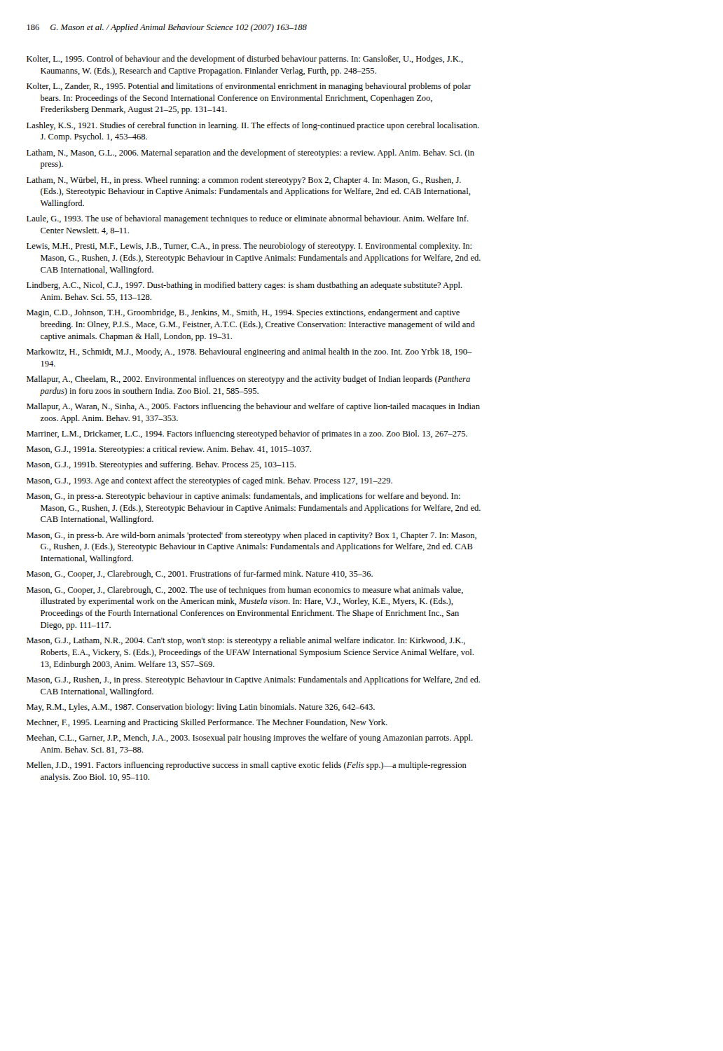186 G. Mason et al. / Applied Animal Behaviour Science 102 (2007) 163–188
Kolter, L., 1995. Control of behaviour and the development of disturbed behaviour patterns. In: Gansloßer, U., Hodges, J.K., Kaumanns, W. (Eds.), Research and Captive Propagation. Finlander Verlag, Furth, pp. 248–255.
Kolter, L., Zander, R., 1995. Potential and limitations of environmental enrichment in managing behavioural problems of polar bears. In: Proceedings of the Second International Conference on Environmental Enrichment, Copenhagen Zoo, Frederiksberg Denmark, August 21–25, pp. 131–141.
Lashley, K.S., 1921. Studies of cerebral function in learning. II. The effects of long-continued practice upon cerebral localisation. J. Comp. Psychol. 1, 453–468.
Latham, N., Mason, G.L., 2006. Maternal separation and the development of stereotypies: a review. Appl. Anim. Behav. Sci. (in press).
Latham, N., Würbel, H., in press. Wheel running: a common rodent stereotypy? Box 2, Chapter 4. In: Mason, G., Rushen, J. (Eds.), Stereotypic Behaviour in Captive Animals: Fundamentals and Applications for Welfare, 2nd ed. CAB International, Wallingford.
Laule, G., 1993. The use of behavioral management techniques to reduce or eliminate abnormal behaviour. Anim. Welfare Inf. Center Newslett. 4, 8–11.
Lewis, M.H., Presti, M.F., Lewis, J.B., Turner, C.A., in press. The neurobiology of stereotypy. I. Environmental complexity. In: Mason, G., Rushen, J. (Eds.), Stereotypic Behaviour in Captive Animals: Fundamentals and Applications for Welfare, 2nd ed. CAB International, Wallingford.
Lindberg, A.C., Nicol, C.J., 1997. Dust-bathing in modified battery cages: is sham dustbathing an adequate substitute? Appl. Anim. Behav. Sci. 55, 113–128.
Magin, C.D., Johnson, T.H., Groombridge, B., Jenkins, M., Smith, H., 1994. Species extinctions, endangerment and captive breeding. In: Olney, P.J.S., Mace, G.M., Feistner, A.T.C. (Eds.), Creative Conservation: Interactive management of wild and captive animals. Chapman & Hall, London, pp. 19–31.
Markowitz, H., Schmidt, M.J., Moody, A., 1978. Behavioural engineering and animal health in the zoo. Int. Zoo Yrbk 18, 190–194.
Mallapur, A., Cheelam, R., 2002. Environmental influences on stereotypy and the activity budget of Indian leopards (Panthera pardus) in foru zoos in southern India. Zoo Biol. 21, 585–595.
Mallapur, A., Waran, N., Sinha, A., 2005. Factors influencing the behaviour and welfare of captive lion-tailed macaques in Indian zoos. Appl. Anim. Behav. 91, 337–353.
Marriner, L.M., Drickamer, L.C., 1994. Factors influencing stereotyped behavior of primates in a zoo. Zoo Biol. 13, 267–275.
Mason, G.J., 1991a. Stereotypies: a critical review. Anim. Behav. 41, 1015–1037.
Mason, G.J., 1991b. Stereotypies and suffering. Behav. Process 25, 103–115.
Mason, G.J., 1993. Age and context affect the stereotypies of caged mink. Behav. Process 127, 191–229.
Mason, G., in press-a. Stereotypic behaviour in captive animals: fundamentals, and implications for welfare and beyond. In: Mason, G., Rushen, J. (Eds.), Stereotypic Behaviour in Captive Animals: Fundamentals and Applications for Welfare, 2nd ed. CAB International, Wallingford.
Mason, G., in press-b. Are wild-born animals 'protected' from stereotypy when placed in captivity? Box 1, Chapter 7. In: Mason, G., Rushen, J. (Eds.), Stereotypic Behaviour in Captive Animals: Fundamentals and Applications for Welfare, 2nd ed. CAB International, Wallingford.
Mason, G., Cooper, J., Clarebrough, C., 2001. Frustrations of fur-farmed mink. Nature 410, 35–36.
Mason, G., Cooper, J., Clarebrough, C., 2002. The use of techniques from human economics to measure what animals value, illustrated by experimental work on the American mink, Mustela vison. In: Hare, V.J., Worley, K.E., Myers, K. (Eds.), Proceedings of the Fourth International Conferences on Environmental Enrichment. The Shape of Enrichment Inc., San Diego, pp. 111–117.
Mason, G.J., Latham, N.R., 2004. Can't stop, won't stop: is stereotypy a reliable animal welfare indicator. In: Kirkwood, J.K., Roberts, E.A., Vickery, S. (Eds.), Proceedings of the UFAW International Symposium Science Service Animal Welfare, vol. 13, Edinburgh 2003, Anim. Welfare 13, S57–S69.
Mason, G.J., Rushen, J., in press. Stereotypic Behaviour in Captive Animals: Fundamentals and Applications for Welfare, 2nd ed. CAB International, Wallingford.
May, R.M., Lyles, A.M., 1987. Conservation biology: living Latin binomials. Nature 326, 642–643.
Mechner, F., 1995. Learning and Practicing Skilled Performance. The Mechner Foundation, New York.
Meehan, C.L., Garner, J.P., Mench, J.A., 2003. Isosexual pair housing improves the welfare of young Amazonian parrots. Appl. Anim. Behav. Sci. 81, 73–88.
Mellen, J.D., 1991. Factors influencing reproductive success in small captive exotic felids (Felis spp.)—a multiple-regression analysis. Zoo Biol. 10, 95–110.